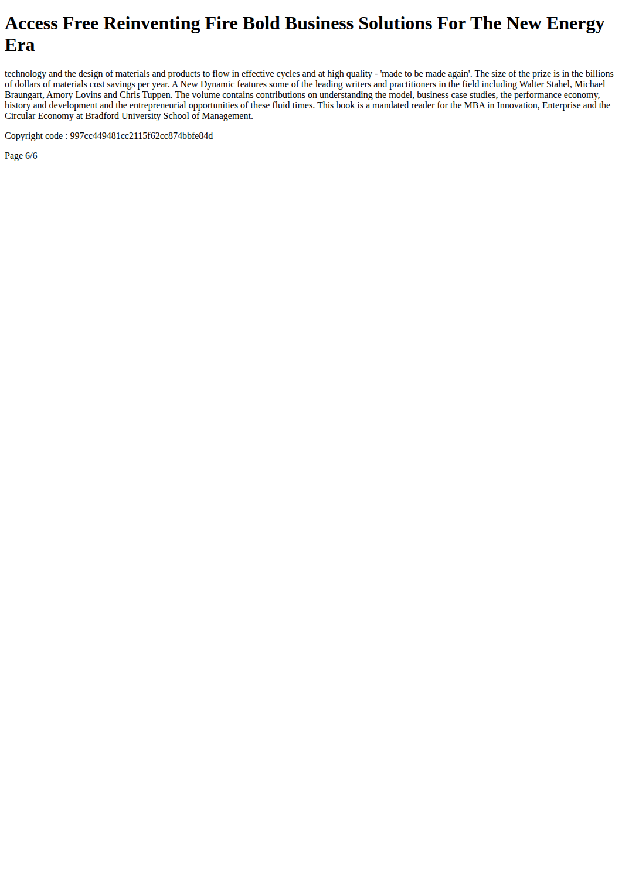Access Free Reinventing Fire Bold Business Solutions For The New Energy Era
technology and the design of materials and products to flow in effective cycles and at high quality - 'made to be made again'. The size of the prize is in the billions of dollars of materials cost savings per year. A New Dynamic features some of the leading writers and practitioners in the field including Walter Stahel, Michael Braungart, Amory Lovins and Chris Tuppen. The volume contains contributions on understanding the model, business case studies, the performance economy, history and development and the entrepreneurial opportunities of these fluid times. This book is a mandated reader for the MBA in Innovation, Enterprise and the Circular Economy at Bradford University School of Management.
Copyright code : 997cc449481cc2115f62cc874bbfe84d
Page 6/6